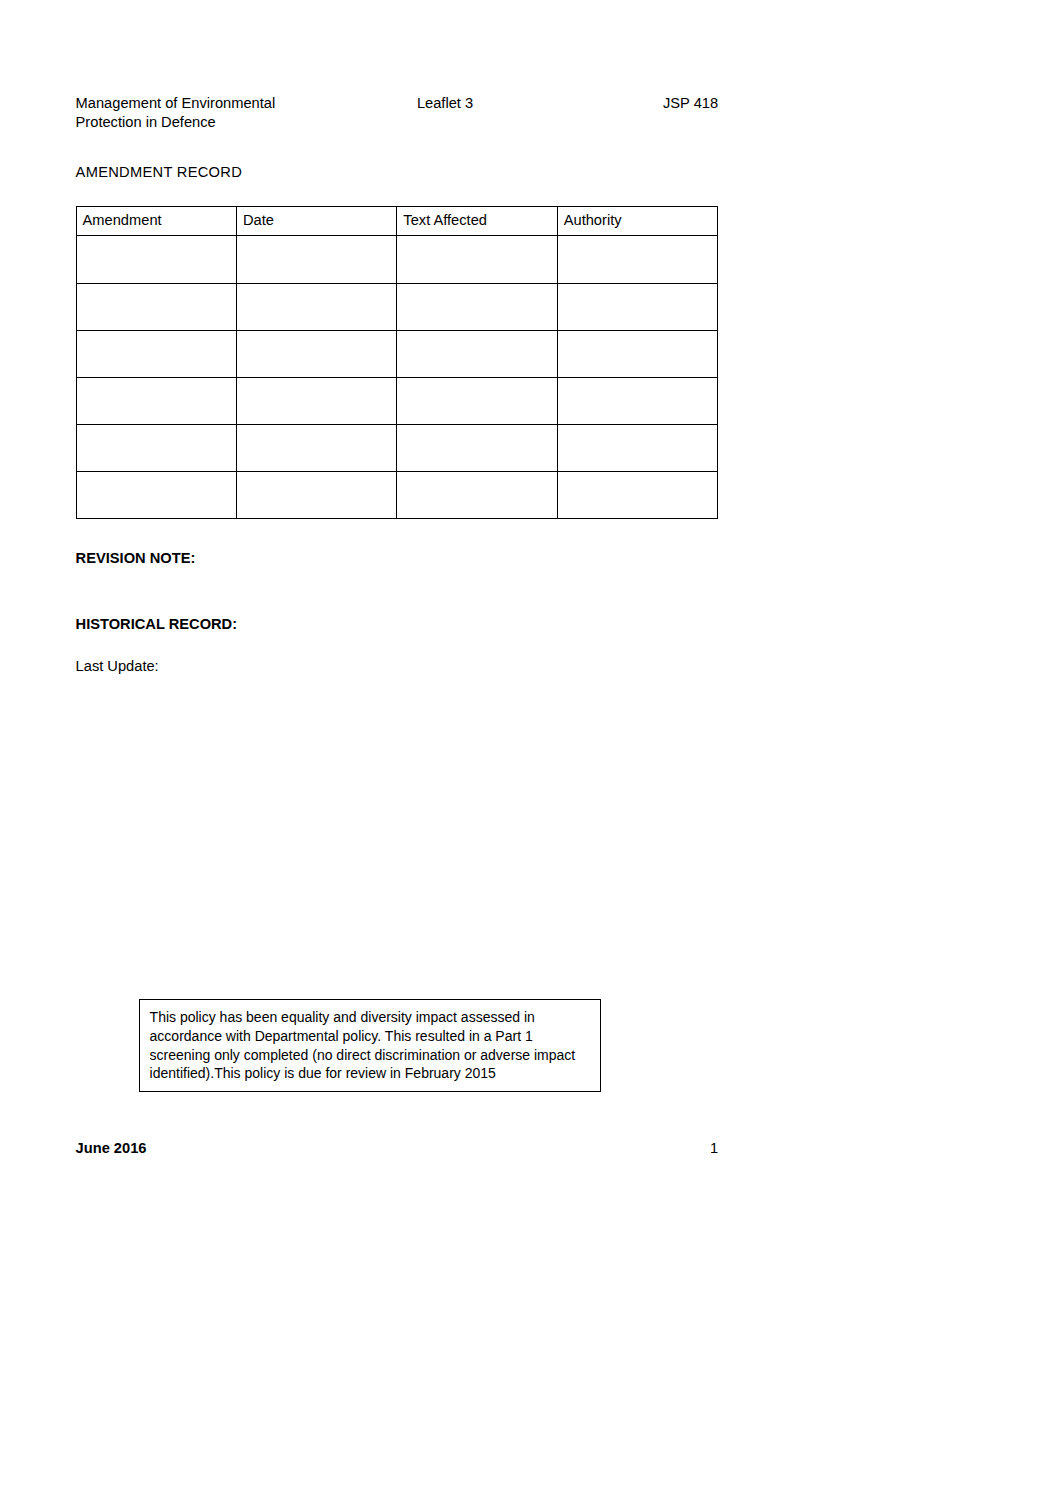Management of Environmental
Protection in Defence
Leaflet 3
JSP 418
AMENDMENT RECORD
| Amendment | Date | Text Affected | Authority |
| --- | --- | --- | --- |
REVISION NOTE:
HISTORICAL RECORD:
Last Update:
This policy has been equality and diversity impact assessed in accordance with Departmental policy. This resulted in a Part 1 screening only completed (no direct discrimination or adverse impact identified).This policy is due for review in February 2015
June 2016
1